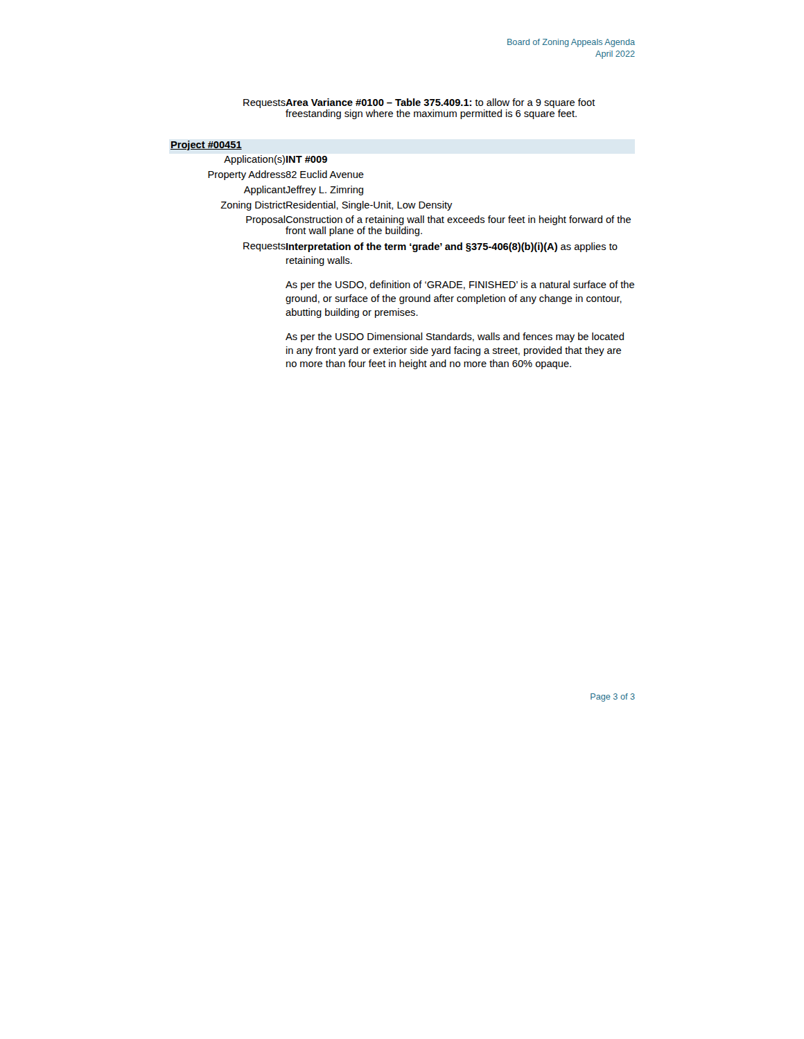Board of Zoning Appeals Agenda
April 2022
| Requests | Area Variance #0100 – Table 375.409.1: to allow for a 9 square foot freestanding sign where the maximum permitted is 6 square feet. |
| Project #00451 |
| Application(s) | INT #009 |
| Property Address | 82 Euclid Avenue |
| Applicant | Jeffrey L. Zimring |
| Zoning District | Residential, Single-Unit, Low Density |
| Proposal | Construction of a retaining wall that exceeds four feet in height forward of the front wall plane of the building. |
| Requests | Interpretation of the term ‘grade’ and §375-406(8)(b)(i)(A) as applies to retaining walls. As per the USDO, definition of ‘GRADE, FINISHED’ is a natural surface of the ground, or surface of the ground after completion of any change in contour, abutting building or premises. As per the USDO Dimensional Standards, walls and fences may be located in any front yard or exterior side yard facing a street, provided that they are no more than four feet in height and no more than 60% opaque. |
Page 3 of 3